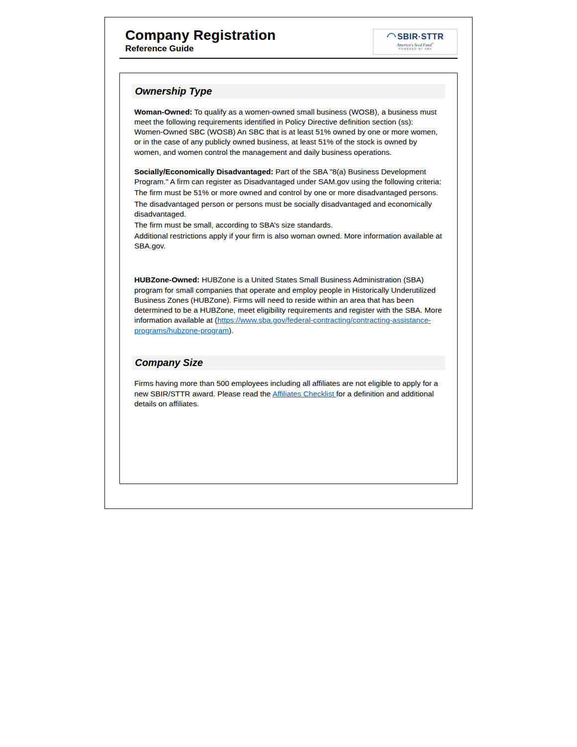Company Registration
Reference Guide
SBIR·STTR
America's Seed Fund®
POWERED BY SBA
Ownership Type
Woman-Owned: To qualify as a women-owned small business (WOSB), a business must meet the following requirements identified in Policy Directive definition section (ss): Women-Owned SBC (WOSB) An SBC that is at least 51% owned by one or more women, or in the case of any publicly owned business, at least 51% of the stock is owned by women, and women control the management and daily business operations.
Socially/Economically Disadvantaged: Part of the SBA "8(a) Business Development Program." A firm can register as Disadvantaged under SAM.gov using the following criteria:
The firm must be 51% or more owned and control by one or more disadvantaged persons.
The disadvantaged person or persons must be socially disadvantaged and economically disadvantaged.
The firm must be small, according to SBA’s size standards.
Additional restrictions apply if your firm is also woman owned. More information available at SBA.gov.
HUBZone-Owned: HUBZone is a United States Small Business Administration (SBA) program for small companies that operate and employ people in Historically Underutilized Business Zones (HUBZone). Firms will need to reside within an area that has been determined to be a HUBZone, meet eligibility requirements and register with the SBA. More information available at (https://www.sba.gov/federal-contracting/contracting-assistance-programs/hubzone-program).
Company Size
Firms having more than 500 employees including all affiliates are not eligible to apply for a new SBIR/STTR award. Please read the Affiliates Checklist for a definition and additional details on affiliates.